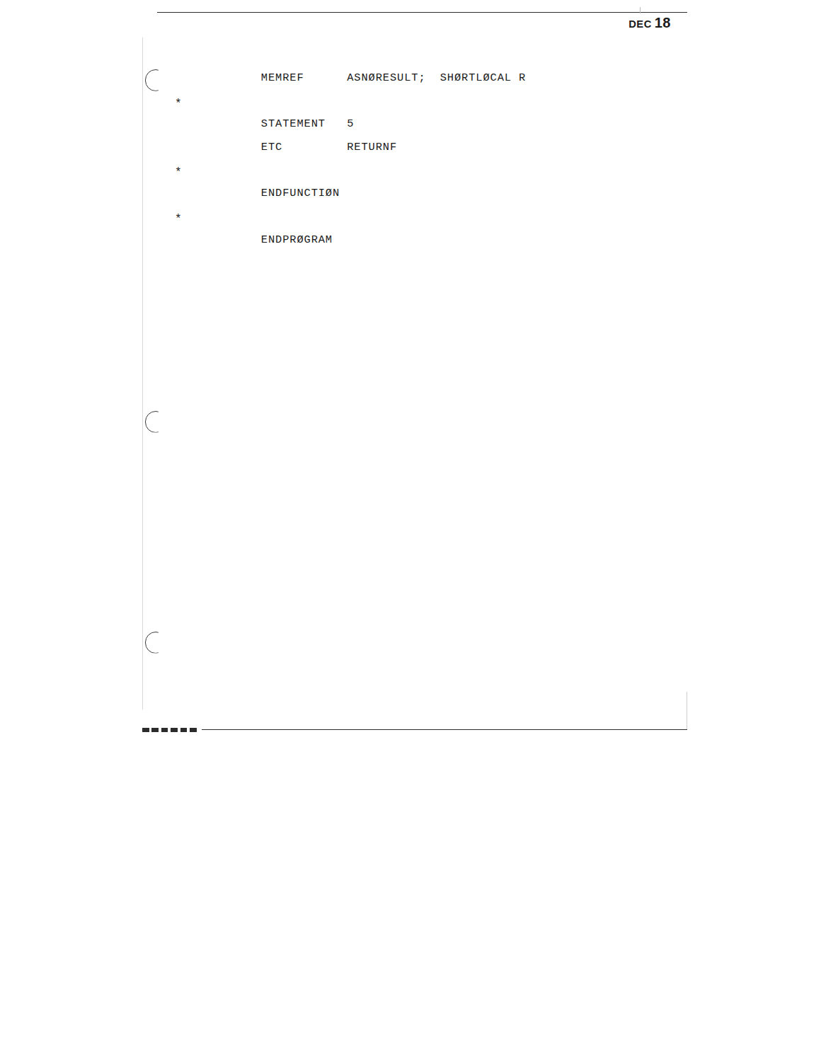DEC 18
* * * * * * *
MEMREF      ASNØRESULT;  SHØRTLØCAL R

STATEMENT   5
ETC         RETURNF

ENDFUNCTIØN

ENDPRØGRAM